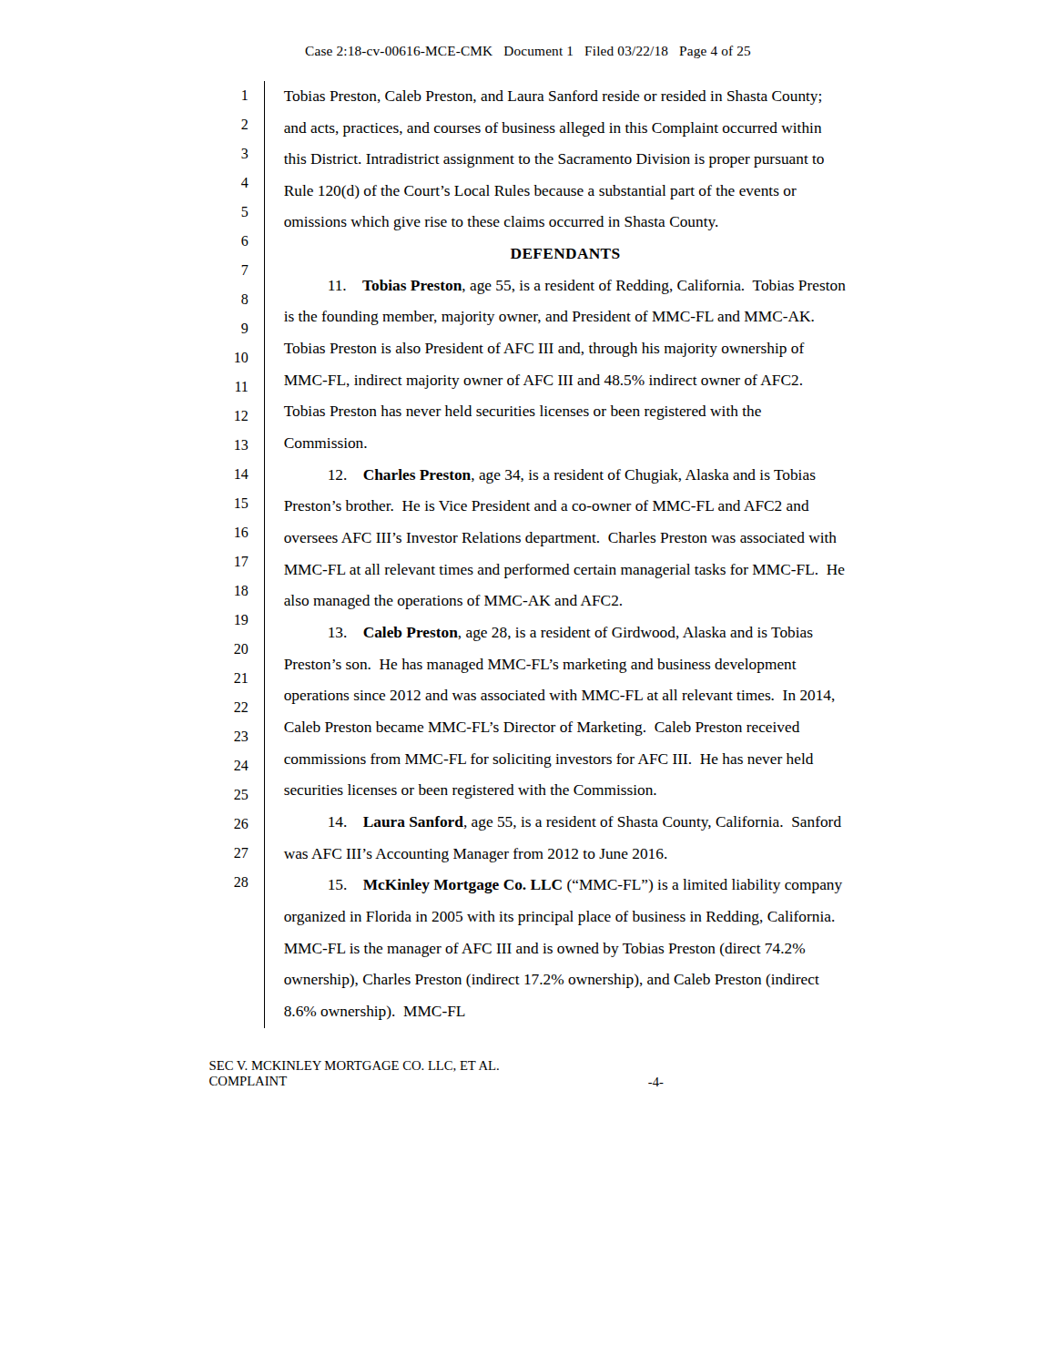Case 2:18-cv-00616-MCE-CMK Document 1 Filed 03/22/18 Page 4 of 25
1
2
3
4
5
6
7
8
9
10
11
12
13
14
15
16
17
18
19
20
21
22
23
24
25
26
27
28
Tobias Preston, Caleb Preston, and Laura Sanford reside or resided in Shasta County; and acts, practices, and courses of business alleged in this Complaint occurred within this District. Intradistrict assignment to the Sacramento Division is proper pursuant to Rule 120(d) of the Court’s Local Rules because a substantial part of the events or omissions which give rise to these claims occurred in Shasta County.
DEFENDANTS
11. Tobias Preston, age 55, is a resident of Redding, California. Tobias Preston is the founding member, majority owner, and President of MMC-FL and MMC-AK. Tobias Preston is also President of AFC III and, through his majority ownership of MMC-FL, indirect majority owner of AFC III and 48.5% indirect owner of AFC2. Tobias Preston has never held securities licenses or been registered with the Commission.
12. Charles Preston, age 34, is a resident of Chugiak, Alaska and is Tobias Preston’s brother. He is Vice President and a co-owner of MMC-FL and AFC2 and oversees AFC III’s Investor Relations department. Charles Preston was associated with MMC-FL at all relevant times and performed certain managerial tasks for MMC-FL. He also managed the operations of MMC-AK and AFC2.
13. Caleb Preston, age 28, is a resident of Girdwood, Alaska and is Tobias Preston’s son. He has managed MMC-FL’s marketing and business development operations since 2012 and was associated with MMC-FL at all relevant times. In 2014, Caleb Preston became MMC-FL’s Director of Marketing. Caleb Preston received commissions from MMC-FL for soliciting investors for AFC III. He has never held securities licenses or been registered with the Commission.
14. Laura Sanford, age 55, is a resident of Shasta County, California. Sanford was AFC III’s Accounting Manager from 2012 to June 2016.
15. McKinley Mortgage Co. LLC (“MMC-FL”) is a limited liability company organized in Florida in 2005 with its principal place of business in Redding, California. MMC-FL is the manager of AFC III and is owned by Tobias Preston (direct 74.2% ownership), Charles Preston (indirect 17.2% ownership), and Caleb Preston (indirect 8.6% ownership). MMC-FL
SEC v. McKinley Mortgage Co. LLC, et al.
Complaint
-4-